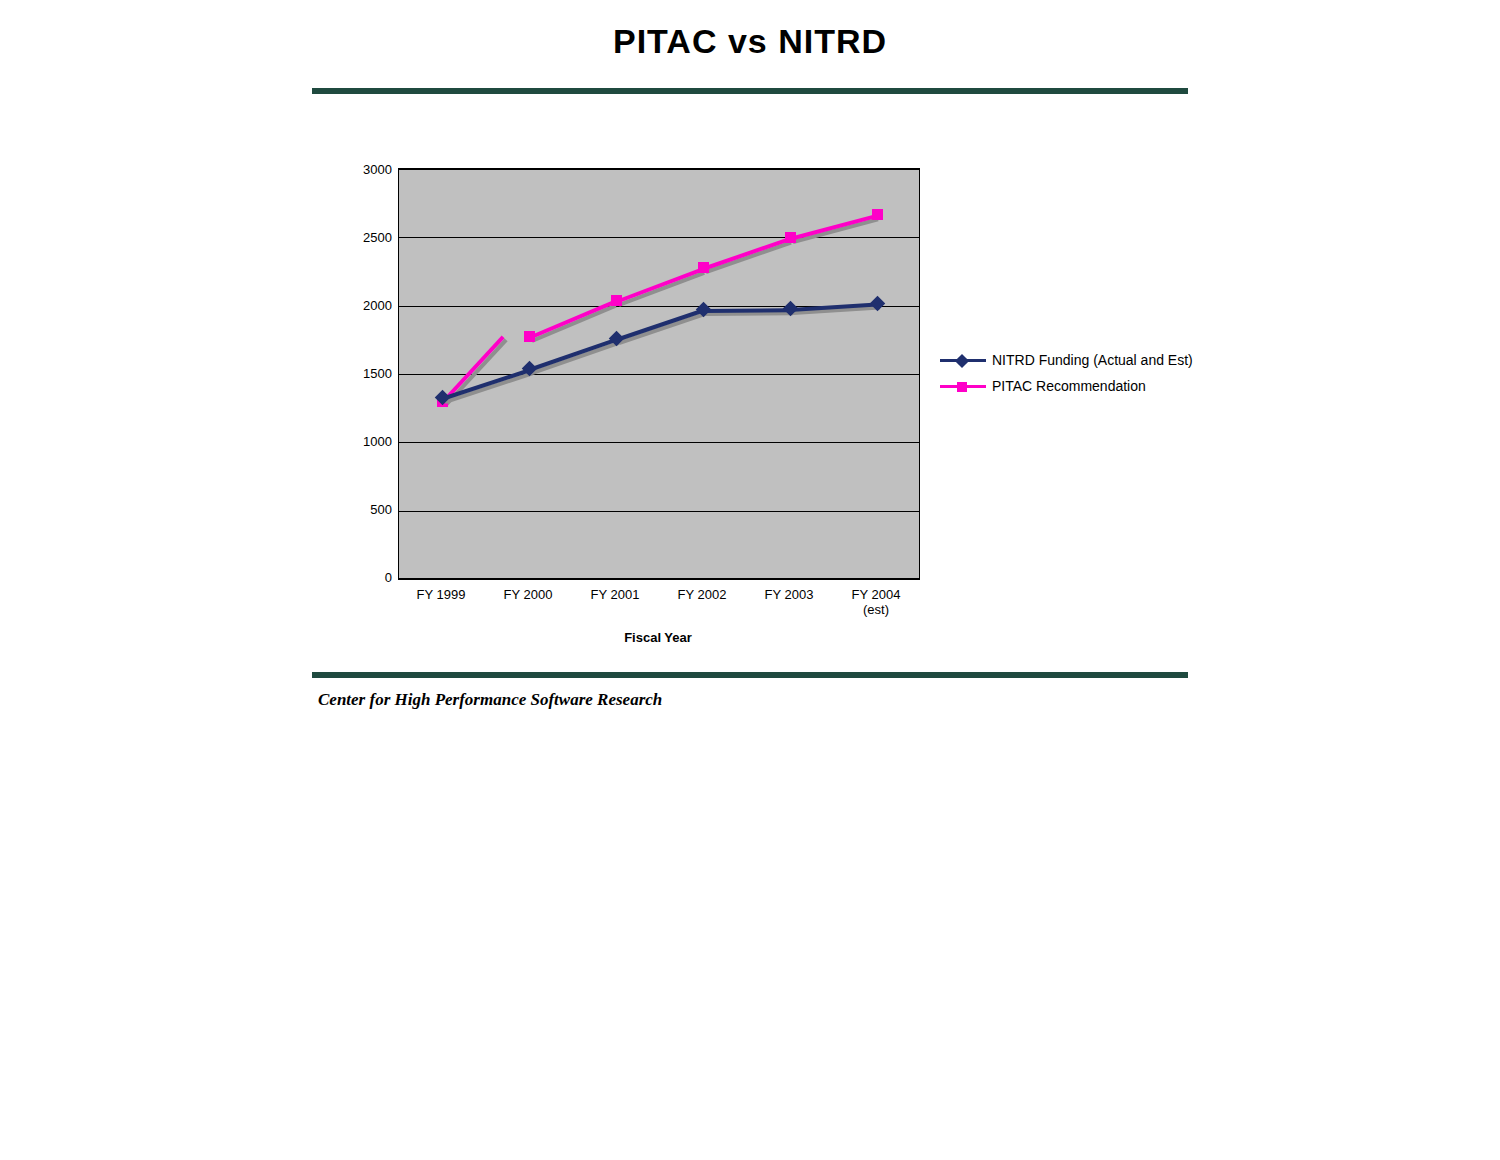PITAC vs NITRD
3000
2500
2000
1500
1000
500
0
FY 1999
FY 2000
FY 2001
FY 2002
FY 2003
FY 2004
(est)
Fiscal Year
NITRD Funding (Actual and Est)
PITAC Recommendation
Center for High Performance Software Research